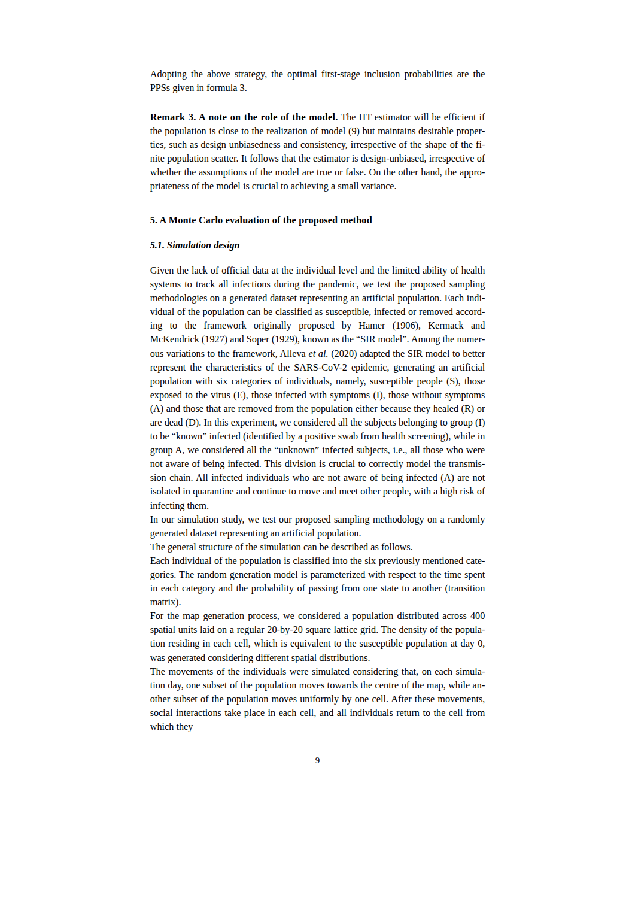Adopting the above strategy, the optimal first-stage inclusion probabilities are the PPSs given in formula 3.
Remark 3. A note on the role of the model. The HT estimator will be efficient if the population is close to the realization of model (9) but maintains desirable properties, such as design unbiasedness and consistency, irrespective of the shape of the finite population scatter. It follows that the estimator is design-unbiased, irrespective of whether the assumptions of the model are true or false. On the other hand, the appropriateness of the model is crucial to achieving a small variance.
5. A Monte Carlo evaluation of the proposed method
5.1. Simulation design
Given the lack of official data at the individual level and the limited ability of health systems to track all infections during the pandemic, we test the proposed sampling methodologies on a generated dataset representing an artificial population. Each individual of the population can be classified as susceptible, infected or removed according to the framework originally proposed by Hamer (1906), Kermack and McKendrick (1927) and Soper (1929), known as the “SIR model”. Among the numerous variations to the framework, Alleva et al. (2020) adapted the SIR model to better represent the characteristics of the SARS-CoV-2 epidemic, generating an artificial population with six categories of individuals, namely, susceptible people (S), those exposed to the virus (E), those infected with symptoms (I), those without symptoms (A) and those that are removed from the population either because they healed (R) or are dead (D). In this experiment, we considered all the subjects belonging to group (I) to be “known” infected (identified by a positive swab from health screening), while in group A, we considered all the “unknown” infected subjects, i.e., all those who were not aware of being infected. This division is crucial to correctly model the transmission chain. All infected individuals who are not aware of being infected (A) are not isolated in quarantine and continue to move and meet other people, with a high risk of infecting them.
In our simulation study, we test our proposed sampling methodology on a randomly generated dataset representing an artificial population.
The general structure of the simulation can be described as follows.
Each individual of the population is classified into the six previously mentioned categories. The random generation model is parameterized with respect to the time spent in each category and the probability of passing from one state to another (transition matrix).
For the map generation process, we considered a population distributed across 400 spatial units laid on a regular 20-by-20 square lattice grid. The density of the population residing in each cell, which is equivalent to the susceptible population at day 0, was generated considering different spatial distributions.
The movements of the individuals were simulated considering that, on each simulation day, one subset of the population moves towards the centre of the map, while another subset of the population moves uniformly by one cell. After these movements, social interactions take place in each cell, and all individuals return to the cell from which they
9